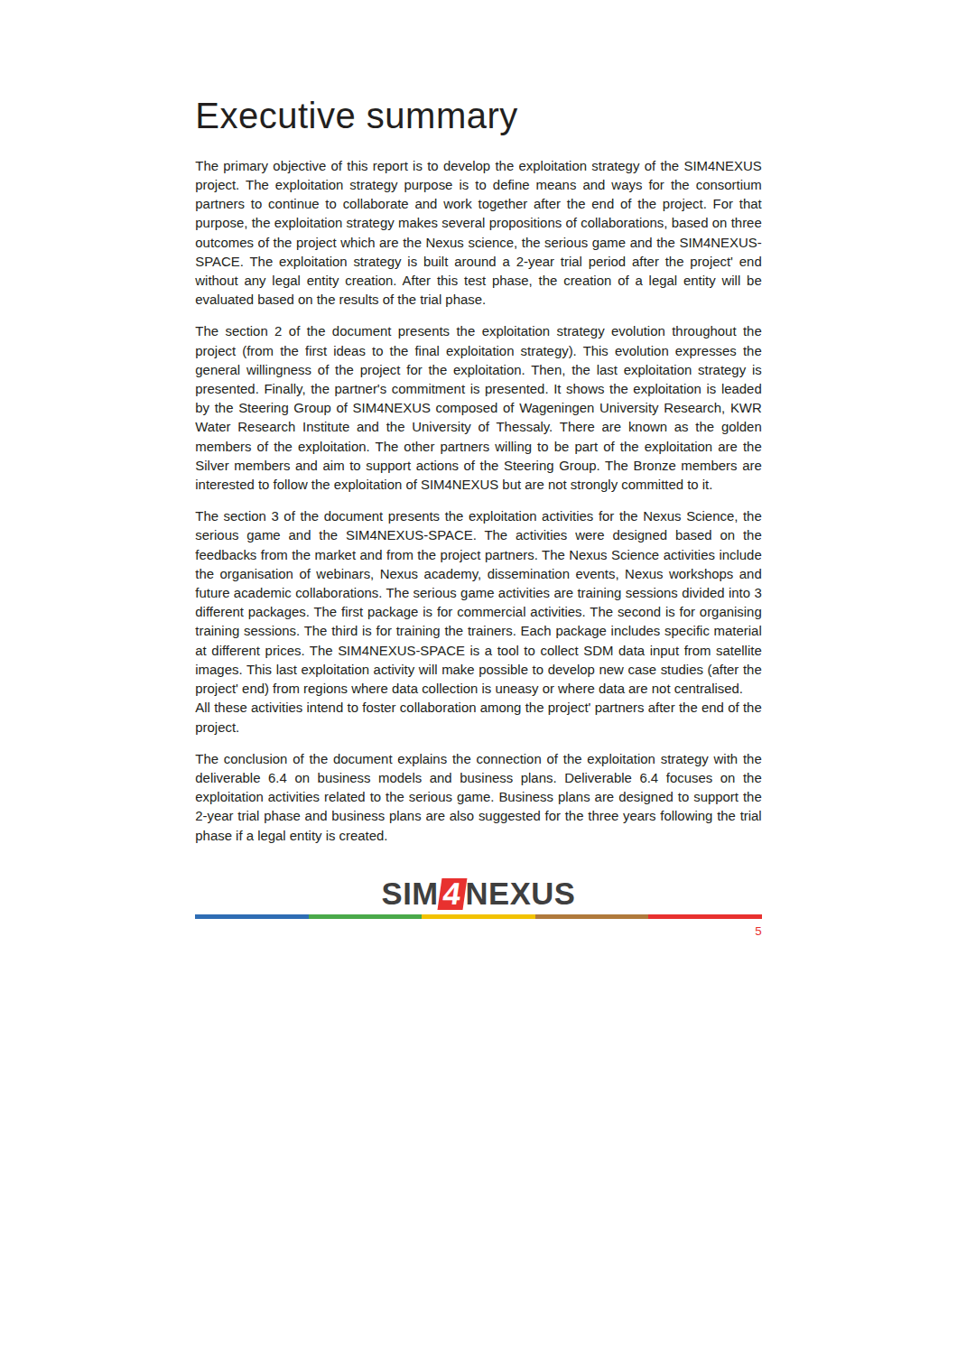Executive summary
The primary objective of this report is to develop the exploitation strategy of the SIM4NEXUS project. The exploitation strategy purpose is to define means and ways for the consortium partners to continue to collaborate and work together after the end of the project. For that purpose, the exploitation strategy makes several propositions of collaborations, based on three outcomes of the project which are the Nexus science, the serious game and the SIM4NEXUS-SPACE. The exploitation strategy is built around a 2-year trial period after the project' end without any legal entity creation. After this test phase, the creation of a legal entity will be evaluated based on the results of the trial phase.
The section 2 of the document presents the exploitation strategy evolution throughout the project (from the first ideas to the final exploitation strategy). This evolution expresses the general willingness of the project for the exploitation. Then, the last exploitation strategy is presented. Finally, the partner's commitment is presented. It shows the exploitation is leaded by the Steering Group of SIM4NEXUS composed of Wageningen University Research, KWR Water Research Institute and the University of Thessaly. There are known as the golden members of the exploitation. The other partners willing to be part of the exploitation are the Silver members and aim to support actions of the Steering Group. The Bronze members are interested to follow the exploitation of SIM4NEXUS but are not strongly committed to it.
The section 3 of the document presents the exploitation activities for the Nexus Science, the serious game and the SIM4NEXUS-SPACE. The activities were designed based on the feedbacks from the market and from the project partners. The Nexus Science activities include the organisation of webinars, Nexus academy, dissemination events, Nexus workshops and future academic collaborations. The serious game activities are training sessions divided into 3 different packages. The first package is for commercial activities. The second is for organising training sessions. The third is for training the trainers. Each package includes specific material at different prices. The SIM4NEXUS-SPACE is a tool to collect SDM data input from satellite images. This last exploitation activity will make possible to develop new case studies (after the project' end) from regions where data collection is uneasy or where data are not centralised.
All these activities intend to foster collaboration among the project' partners after the end of the project.
The conclusion of the document explains the connection of the exploitation strategy with the deliverable 6.4 on business models and business plans. Deliverable 6.4 focuses on the exploitation activities related to the serious game. Business plans are designed to support the 2-year trial phase and business plans are also suggested for the three years following the trial phase if a legal entity is created.
SIM 4 NEXUS
5